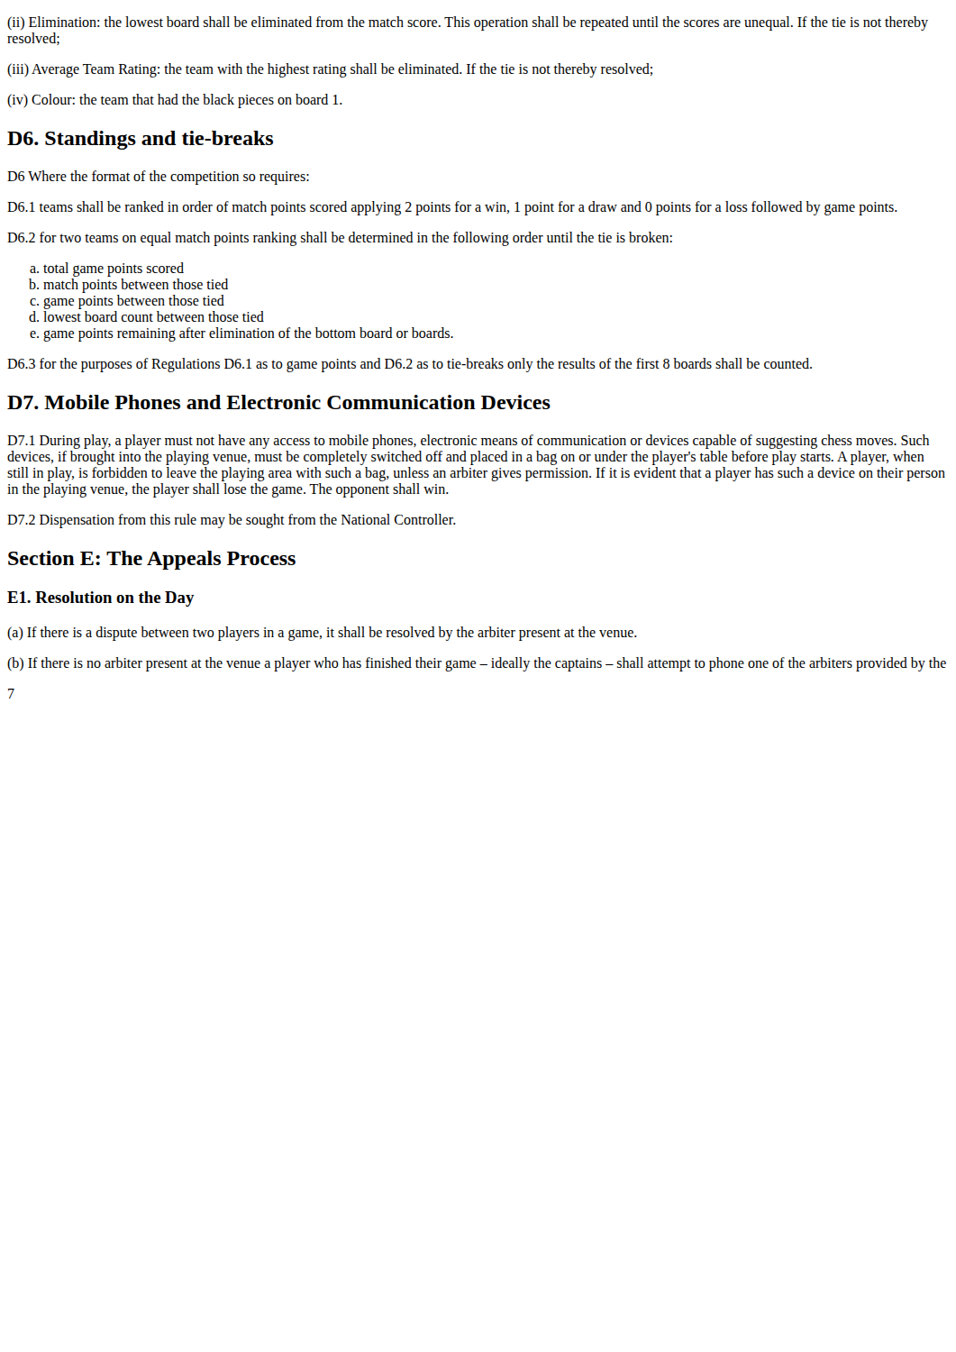(ii) Elimination: the lowest board shall be eliminated from the match score. This operation shall be repeated until the scores are unequal. If the tie is not thereby resolved;
(iii) Average Team Rating: the team with the highest rating shall be eliminated. If the tie is not thereby resolved;
(iv) Colour: the team that had the black pieces on board 1.
D6. Standings and tie-breaks
D6 Where the format of the competition so requires:
D6.1 teams shall be ranked in order of match points scored applying 2 points for a win, 1 point for a draw and 0 points for a loss followed by game points.
D6.2 for two teams on equal match points ranking shall be determined in the following order until the tie is broken:
total game points scored
match points between those tied
game points between those tied
lowest board count between those tied
game points remaining after elimination of the bottom board or boards.
D6.3 for the purposes of Regulations D6.1 as to game points and D6.2 as to tie-breaks only the results of the first 8 boards shall be counted.
D7. Mobile Phones and Electronic Communication Devices
D7.1 During play, a player must not have any access to mobile phones, electronic means of communication or devices capable of suggesting chess moves. Such devices, if brought into the playing venue, must be completely switched off and placed in a bag on or under the player's table before play starts. A player, when still in play, is forbidden to leave the playing area with such a bag, unless an arbiter gives permission. If it is evident that a player has such a device on their person in the playing venue, the player shall lose the game. The opponent shall win.
D7.2 Dispensation from this rule may be sought from the National Controller.
Section E: The Appeals Process
E1. Resolution on the Day
(a) If there is a dispute between two players in a game, it shall be resolved by the arbiter present at the venue.
(b) If there is no arbiter present at the venue a player who has finished their game – ideally the captains – shall attempt to phone one of the arbiters provided by the
7